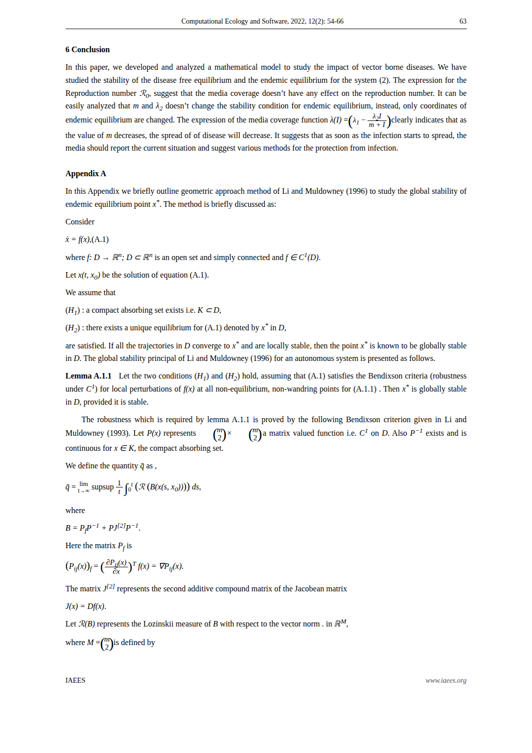Computational Ecology and Software, 2022, 12(2): 54-66 63
6 Conclusion
In this paper, we developed and analyzed a mathematical model to study the impact of vector borne diseases. We have studied the stability of the disease free equilibrium and the endemic equilibrium for the system (2). The expression for the Reproduction number ℛ0, suggest that the media coverage doesn’t have any effect on the reproduction number. It can be easily analyzed that m and λ2 doesn’t change the stability condition for endemic equilibrium, instead, only coordinates of endemic equilibrium are changed. The expression of the media coverage function λ(I) = λ1 − λ2I m + I clearly indicates that as the value of m decreases, the spread of of disease will decrease. It suggests that as soon as the infection starts to spread, the media should report the current situation and suggest various methods for the protection from infection.
Appendix A
In this Appendix we briefly outline geometric approach method of Li and Muldowney (1996) to study the global stability of endemic equilibrium point x*. The method is briefly discussed as:
Consider
ẋ = f(x),(A.1)
where f: D → ℝn; D ⊂ ℝn is an open set and simply connected and f ∈ C1(D).
Let x(t, x0) be the solution of equation (A.1).
We assume that
(H1) : a compact absorbing set exists i.e. K ⊂ D,
(H2) : there exists a unique equilibrium for (A.1) denoted by x* in D,
are satisfied. If all the trajectories in D converge to x* and are locally stable, then the point x* is known to be globally stable in D. The global stability principal of Li and Muldowney (1996) for an autonomous system is presented as follows.
Lemma A.1.1 Let the two conditions (H1) and (H2) hold, assuming that (A.1) satisfies the Bendixson criteria (robustness under C1) for local perturbations of f(x) at all non-equilibrium, non-wandring points for (A.1.1) . Then x* is globally stable in D, provided it is stable.
The robustness which is required by lemma A.1.1 is proved by the following Bendixson criterion given in Li and Muldowney (1993). Let P(x) represents m 2 × m 2 a matrix valued function i.e. C1 on D. Also P−1 exists and is continuous for x ∈ K, the compact absorbing set.
We define the quantity q̄ as ,
q̄ = lim
t→∞ supsup 1 t ∫0t (ℛ (B(x(s, x0)))) ds,
where
B = PfP−1 + PJ[2]P−1.
Here the matrix Pf is
(Pij(x))f = (∂Pij(x)∂x)T f(x) = ∇Pij(x).
The matrix J[2] represents the second additive compound matrix of the Jacobean matrix
J(x) = Df(x).
Let ℛ(B) represents the Lozinskii measure of B with respect to the vector norm . in ℝM,
where M = m 2 is defined by
IAEES www.iaees.org